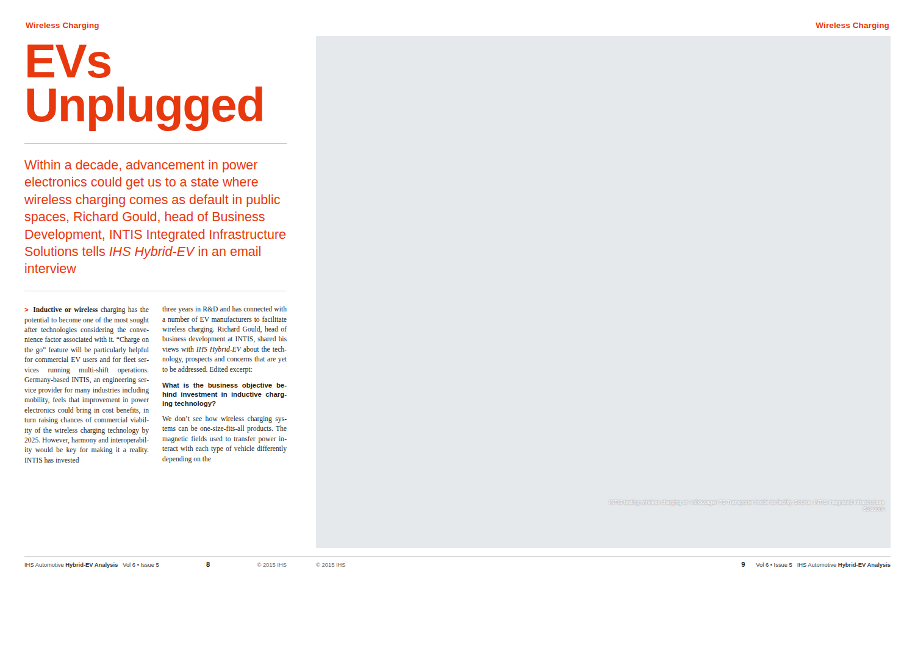Wireless Charging
Wireless Charging
EVs Unplugged
Within a decade, advancement in power electronics could get us to a state where wireless charging comes as default in public spaces, Richard Gould, head of Business Development, INTIS Integrated Infrastructure Solutions tells IHS Hybrid-EV in an email interview
> Inductive or wireless charging has the potential to become one of the most sought after technologies considering the convenience factor associated with it. “Charge on the go” feature will be particularly helpful for commercial EV users and for fleet services running multi-shift operations. Germany-based INTIS, an engineering service provider for many industries including mobility, feels that improvement in power electronics could bring in cost benefits, in turn raising chances of commercial viability of the wireless charging technology by 2025. However, harmony and interoperability would be key for making it a reality. INTIS has invested
three years in R&D and has connected with a number of EV manufacturers to facilitate wireless charging. Richard Gould, head of business development at INTIS, shared his views with IHS Hybrid-EV about the technology, prospects and concerns that are yet to be addressed. Edited excerpt:
What is the business objective behind investment in inductive charging technology?
We don’t see how wireless charging systems can be one-size-fits-all products. The magnetic fields used to transfer power interact with each type of vehicle differently depending on the
INTIS testing wireless charging on Volkswagen T5 Transporter inside its facility. Source: INTIS Integrated Infrastructure Solutions
IHS Automotive Hybrid-EV Analysis Vol 6 • Issue 5 8 © 2015 IHS
© 2015 IHS 9 Vol 6 • Issue 5 IHS Automotive Hybrid-EV Analysis